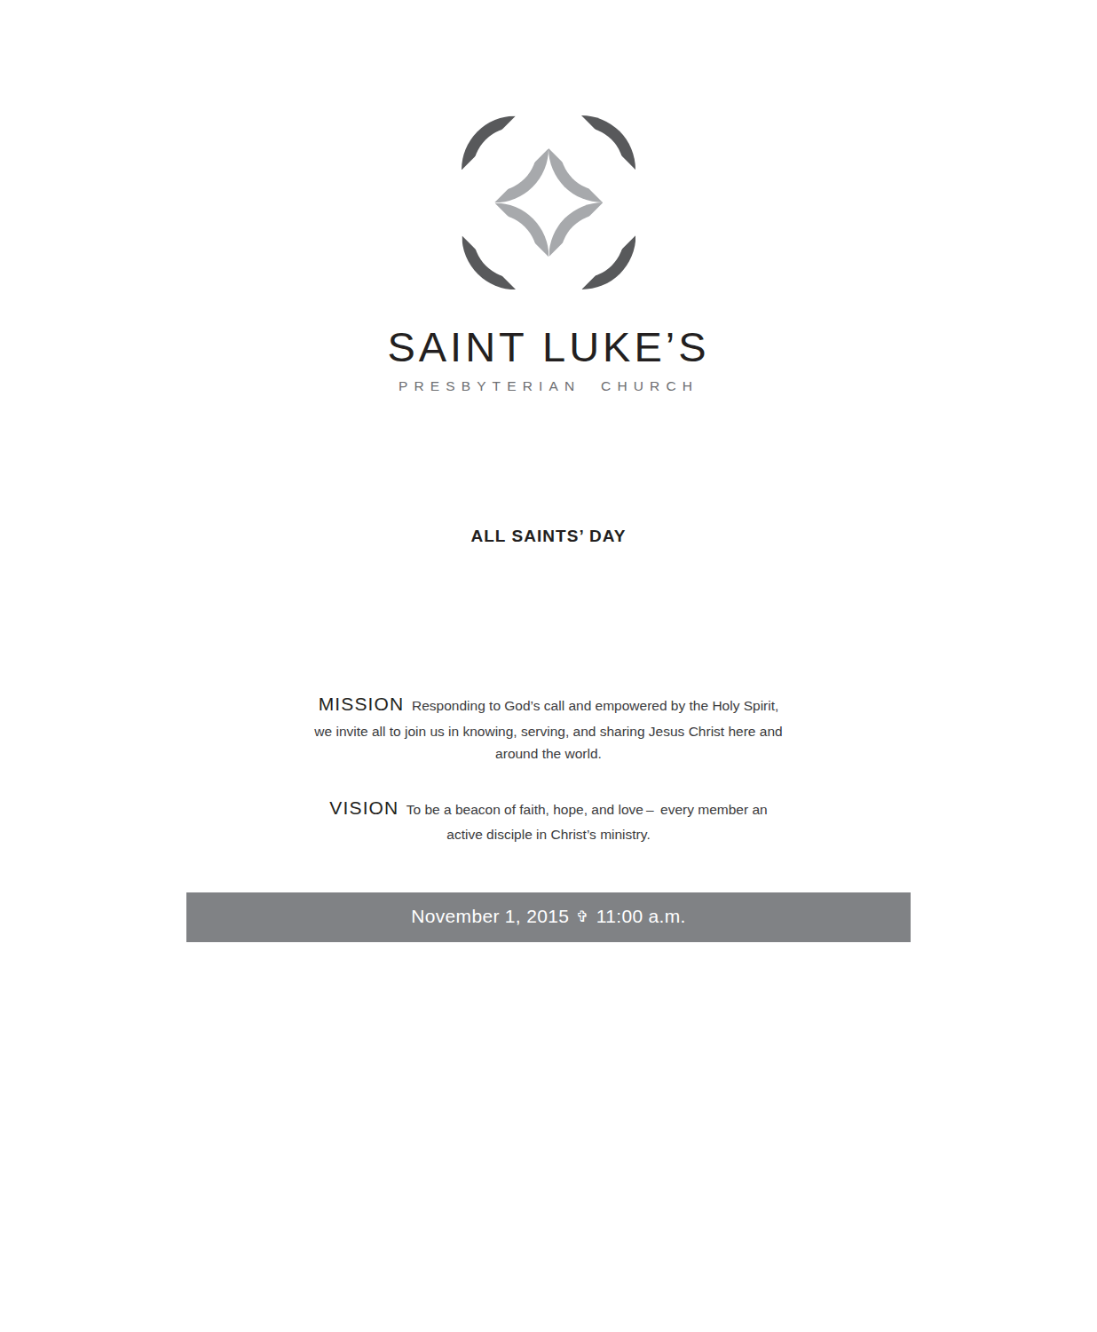SAINT LUKE’S
PRESBYTERIAN CHURCH
ALL SAINTS’ DAY
MISSION Responding to God’s call and empowered by the Holy Spirit, we invite all to join us in knowing, serving, and sharing Jesus Christ here and around the world.
VISION To be a beacon of faith, hope, and love –  every member an active disciple in Christ’s ministry.
November 1, 2015 ✞ 11:00 a.m.